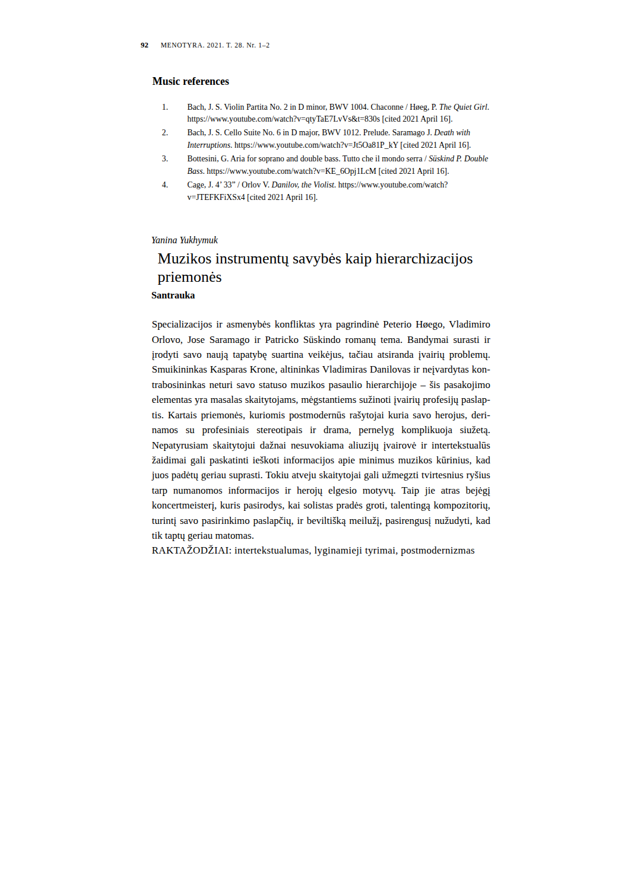92 MENOTYRA. 2021. T. 28. Nr. 1–2
Music references
1. Bach, J. S. Violin Partita No. 2 in D minor, BWV 1004. Chaconne / Høeg, P. The Quiet Girl. https://www.youtube.com/watch?v=qtyTaE7LvVs&t=830s [cited 2021 April 16].
2. Bach, J. S. Cello Suite No. 6 in D major, BWV 1012. Prelude. Saramago J. Death with Interruptions. https://www.youtube.com/watch?v=Jt5Oa81P_kY [cited 2021 April 16].
3. Bottesini, G. Aria for soprano and double bass. Tutto che il mondo serra / Süskind P. Double Bass. https://www.youtube.com/watch?v=KE_6Opj1LcM [cited 2021 April 16].
4. Cage, J. 4’ 33” / Orlov V. Danilov, the Violist. https://www.youtube.com/watch?v=JTEFKFiXSx4 [cited 2021 April 16].
Yanina Yukhymuk
Muzikos instrumentų savybės kaip hierarchizacijos priemonės
Santrauka
Specializacijos ir asmenybės konfliktas yra pagrindinė Peterio Høego, Vladimiro Orlovo, Jose Saramago ir Patricko Süskindo romanų tema. Bandymai surasti ir įrodyti savo naują tapatybę suartina veikėjus, tačiau atsiranda įvairių problemų. Smuikininkas Kasparas Krone, altininkas Vladimiras Danilovas ir neįvardytas kontrabosininkas neturi savo statuso muzikos pasaulio hierarchijoje – šis pasakojimo elementas yra masalas skaitytojams, mėgstantiems sužinoti įvairių profesijų paslaptis. Kartais priemonės, kuriomis postmodernūs rašytojai kuria savo herojus, derinamos su profesiniais stereotipais ir drama, pernelyg komplikuoja siužetą. Nepatyrusiam skaitytojui dažnai nesuvokiama aliuzijų įvairovė ir intertekstualūs žaidimai gali paskatinti ieškoti informacijos apie minimus muzikos kūrinius, kad juos padėtų geriau suprasti. Tokiu atveju skaitytojai gali užmegzti tvirtesnius ryšius tarp numanomos informacijos ir herojų elgesio motyvų. Taip jie atras bejėgį koncertmeisterį, kuris pasirodys, kai solistas pradės groti, talentingą kompozitorių, turintį savo pasirinkimo paslapčių, ir beviltišką meilužį, pasirengusį nužudyti, kad tik taptų geriau matomas.
RAKTAŽODŽIAI: intertekstualumas, lyginamieji tyrimai, postmodernizmas